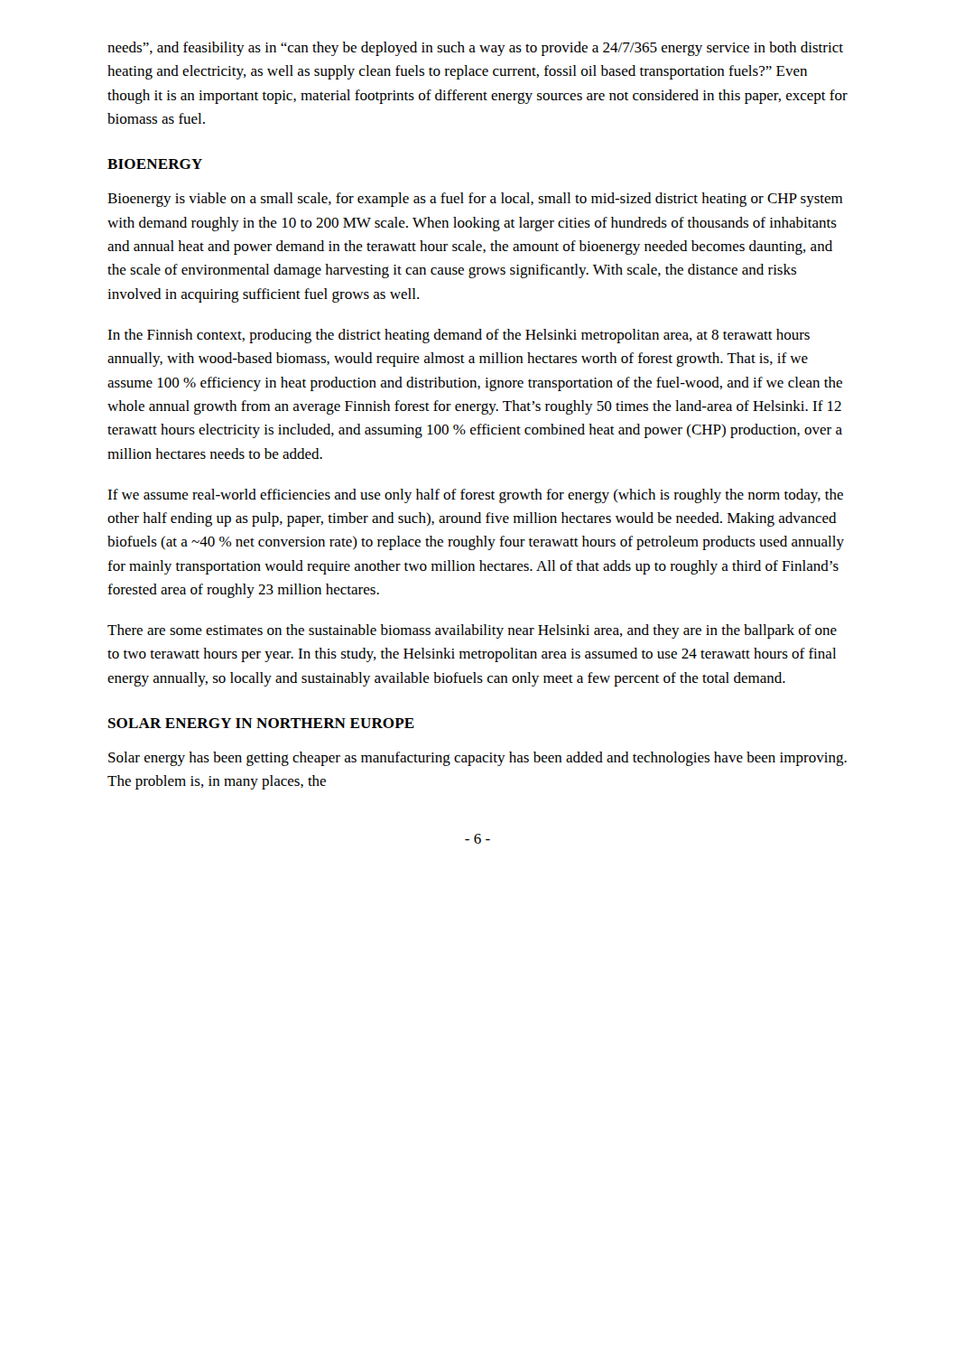needs”, and feasibility as in “can they be deployed in such a way as to provide a 24/7/365 energy service in both district heating and electricity, as well as supply clean fuels to replace current, fossil oil based transportation fuels?” Even though it is an important topic, material footprints of different energy sources are not considered in this paper, except for biomass as fuel.
BIOENERGY
Bioenergy is viable on a small scale, for example as a fuel for a local, small to mid-sized district heating or CHP system with demand roughly in the 10 to 200 MW scale. When looking at larger cities of hundreds of thousands of inhabitants and annual heat and power demand in the terawatt hour scale, the amount of bioenergy needed becomes daunting, and the scale of environmental damage harvesting it can cause grows significantly. With scale, the distance and risks involved in acquiring sufficient fuel grows as well.
In the Finnish context, producing the district heating demand of the Helsinki metropolitan area, at 8 terawatt hours annually, with wood-based biomass, would require almost a million hectares worth of forest growth. That is, if we assume 100 % efficiency in heat production and distribution, ignore transportation of the fuel-wood, and if we clean the whole annual growth from an average Finnish forest for energy. That’s roughly 50 times the land-area of Helsinki. If 12 terawatt hours electricity is included, and assuming 100 % efficient combined heat and power (CHP) production, over a million hectares needs to be added.
If we assume real-world efficiencies and use only half of forest growth for energy (which is roughly the norm today, the other half ending up as pulp, paper, timber and such), around five million hectares would be needed. Making advanced biofuels (at a ~40 % net conversion rate) to replace the roughly four terawatt hours of petroleum products used annually for mainly transportation would require another two million hectares. All of that adds up to roughly a third of Finland’s forested area of roughly 23 million hectares.
There are some estimates on the sustainable biomass availability near Helsinki area, and they are in the ballpark of one to two terawatt hours per year. In this study, the Helsinki metropolitan area is assumed to use 24 terawatt hours of final energy annually, so locally and sustainably available biofuels can only meet a few percent of the total demand.
SOLAR ENERGY IN NORTHERN EUROPE
Solar energy has been getting cheaper as manufacturing capacity has been added and technologies have been improving. The problem is, in many places, the
- 6 -